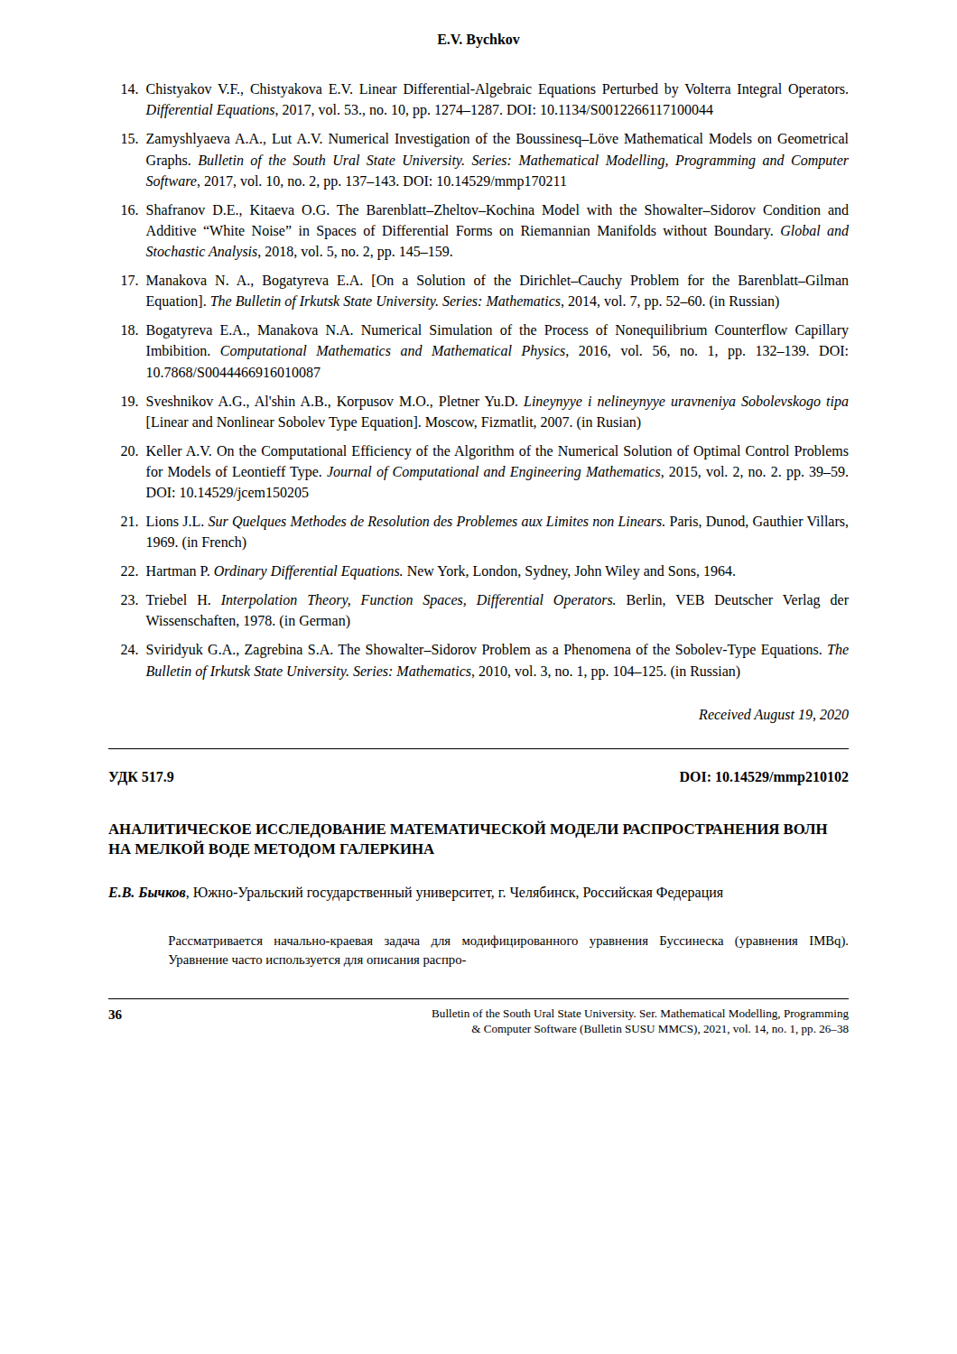E.V. Bychkov
Chistyakov V.F., Chistyakova E.V. Linear Differential-Algebraic Equations Perturbed by Volterra Integral Operators. Differential Equations, 2017, vol. 53., no. 10, pp. 1274–1287. DOI: 10.1134/S0012266117100044
Zamyshlyaeva A.A., Lut A.V. Numerical Investigation of the Boussinesq–Löve Mathematical Models on Geometrical Graphs. Bulletin of the South Ural State University. Series: Mathematical Modelling, Programming and Computer Software, 2017, vol. 10, no. 2, pp. 137–143. DOI: 10.14529/mmp170211
Shafranov D.E., Kitaeva O.G. The Barenblatt–Zheltov–Kochina Model with the Showalter–Sidorov Condition and Additive “White Noise” in Spaces of Differential Forms on Riemannian Manifolds without Boundary. Global and Stochastic Analysis, 2018, vol. 5, no. 2, pp. 145–159.
Manakova N. A., Bogatyreva E.A. [On a Solution of the Dirichlet–Cauchy Problem for the Barenblatt–Gilman Equation]. The Bulletin of Irkutsk State University. Series: Mathematics, 2014, vol. 7, pp. 52–60. (in Russian)
Bogatyreva E.A., Manakova N.A. Numerical Simulation of the Process of Nonequilibrium Counterflow Capillary Imbibition. Computational Mathematics and Mathematical Physics, 2016, vol. 56, no. 1, pp. 132–139. DOI: 10.7868/S0044466916010087
Sveshnikov A.G., Al'shin A.B., Korpusov M.O., Pletner Yu.D. Lineynyye i nelineynyye uravneniya Sobolevskogo tipa [Linear and Nonlinear Sobolev Type Equation]. Moscow, Fizmatlit, 2007. (in Rusian)
Keller A.V. On the Computational Efficiency of the Algorithm of the Numerical Solution of Optimal Control Problems for Models of Leontieff Type. Journal of Computational and Engineering Mathematics, 2015, vol. 2, no. 2. pp. 39–59. DOI: 10.14529/jcem150205
Lions J.L. Sur Quelques Methodes de Resolution des Problemes aux Limites non Linears. Paris, Dunod, Gauthier Villars, 1969. (in French)
Hartman P. Ordinary Differential Equations. New York, London, Sydney, John Wiley and Sons, 1964.
Triebel H. Interpolation Theory, Function Spaces, Differential Operators. Berlin, VEB Deutscher Verlag der Wissenschaften, 1978. (in German)
Sviridyuk G.A., Zagrebina S.A. The Showalter–Sidorov Problem as a Phenomena of the Sobolev-Type Equations. The Bulletin of Irkutsk State University. Series: Mathematics, 2010, vol. 3, no. 1, pp. 104–125. (in Russian)
Received August 19, 2020
УДК 517.9 DOI: 10.14529/mmp210102
Аналитическое исследование математической модели распространения волн на мелкой воде методом Галеркина
Е.В. Бычков, Южно-Уральский государственный университет, г. Челябинск, Российская Федерация
Рассматривается начально-краевая задача для модифицированного уравнения Буссинеска (уравнения IMBq). Уравнение часто используется для описания распро-
36 Bulletin of the South Ural State University. Ser. Mathematical Modelling, Programming
& Computer Software (Bulletin SUSU MMCS), 2021, vol. 14, no. 1, pp. 26–38